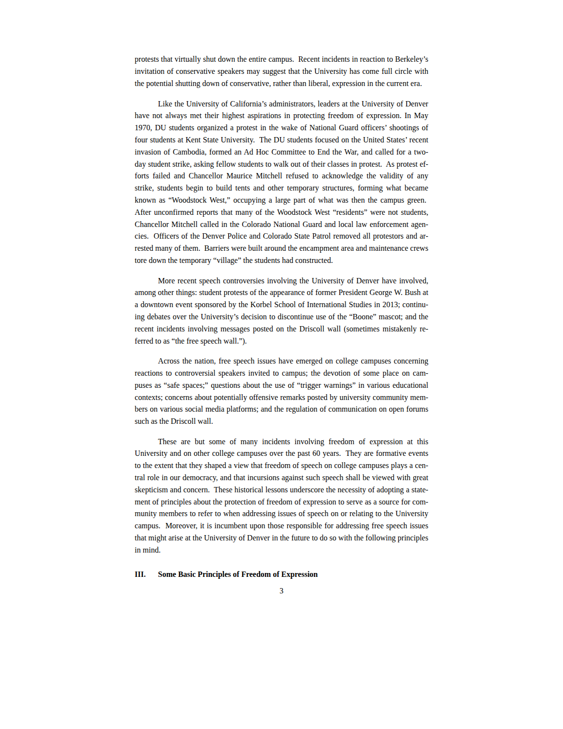protests that virtually shut down the entire campus. Recent incidents in reaction to Berkeley’s invitation of conservative speakers may suggest that the University has come full circle with the potential shutting down of conservative, rather than liberal, expression in the current era.
Like the University of California’s administrators, leaders at the University of Denver have not always met their highest aspirations in protecting freedom of expression. In May 1970, DU students organized a protest in the wake of National Guard officers’ shootings of four students at Kent State University. The DU students focused on the United States’ recent invasion of Cambodia, formed an Ad Hoc Committee to End the War, and called for a two-day student strike, asking fellow students to walk out of their classes in protest. As protest efforts failed and Chancellor Maurice Mitchell refused to acknowledge the validity of any strike, students begin to build tents and other temporary structures, forming what became known as “Woodstock West,” occupying a large part of what was then the campus green. After unconfirmed reports that many of the Woodstock West “residents” were not students, Chancellor Mitchell called in the Colorado National Guard and local law enforcement agencies. Officers of the Denver Police and Colorado State Patrol removed all protestors and arrested many of them. Barriers were built around the encampment area and maintenance crews tore down the temporary “village” the students had constructed.
More recent speech controversies involving the University of Denver have involved, among other things: student protests of the appearance of former President George W. Bush at a downtown event sponsored by the Korbel School of International Studies in 2013; continuing debates over the University’s decision to discontinue use of the “Boone” mascot; and the recent incidents involving messages posted on the Driscoll wall (sometimes mistakenly referred to as “the free speech wall.”).
Across the nation, free speech issues have emerged on college campuses concerning reactions to controversial speakers invited to campus; the devotion of some place on campuses as “safe spaces;” questions about the use of “trigger warnings” in various educational contexts; concerns about potentially offensive remarks posted by university community members on various social media platforms; and the regulation of communication on open forums such as the Driscoll wall.
These are but some of many incidents involving freedom of expression at this University and on other college campuses over the past 60 years. They are formative events to the extent that they shaped a view that freedom of speech on college campuses plays a central role in our democracy, and that incursions against such speech shall be viewed with great skepticism and concern. These historical lessons underscore the necessity of adopting a statement of principles about the protection of freedom of expression to serve as a source for community members to refer to when addressing issues of speech on or relating to the University campus. Moreover, it is incumbent upon those responsible for addressing free speech issues that might arise at the University of Denver in the future to do so with the following principles in mind.
III. Some Basic Principles of Freedom of Expression
3